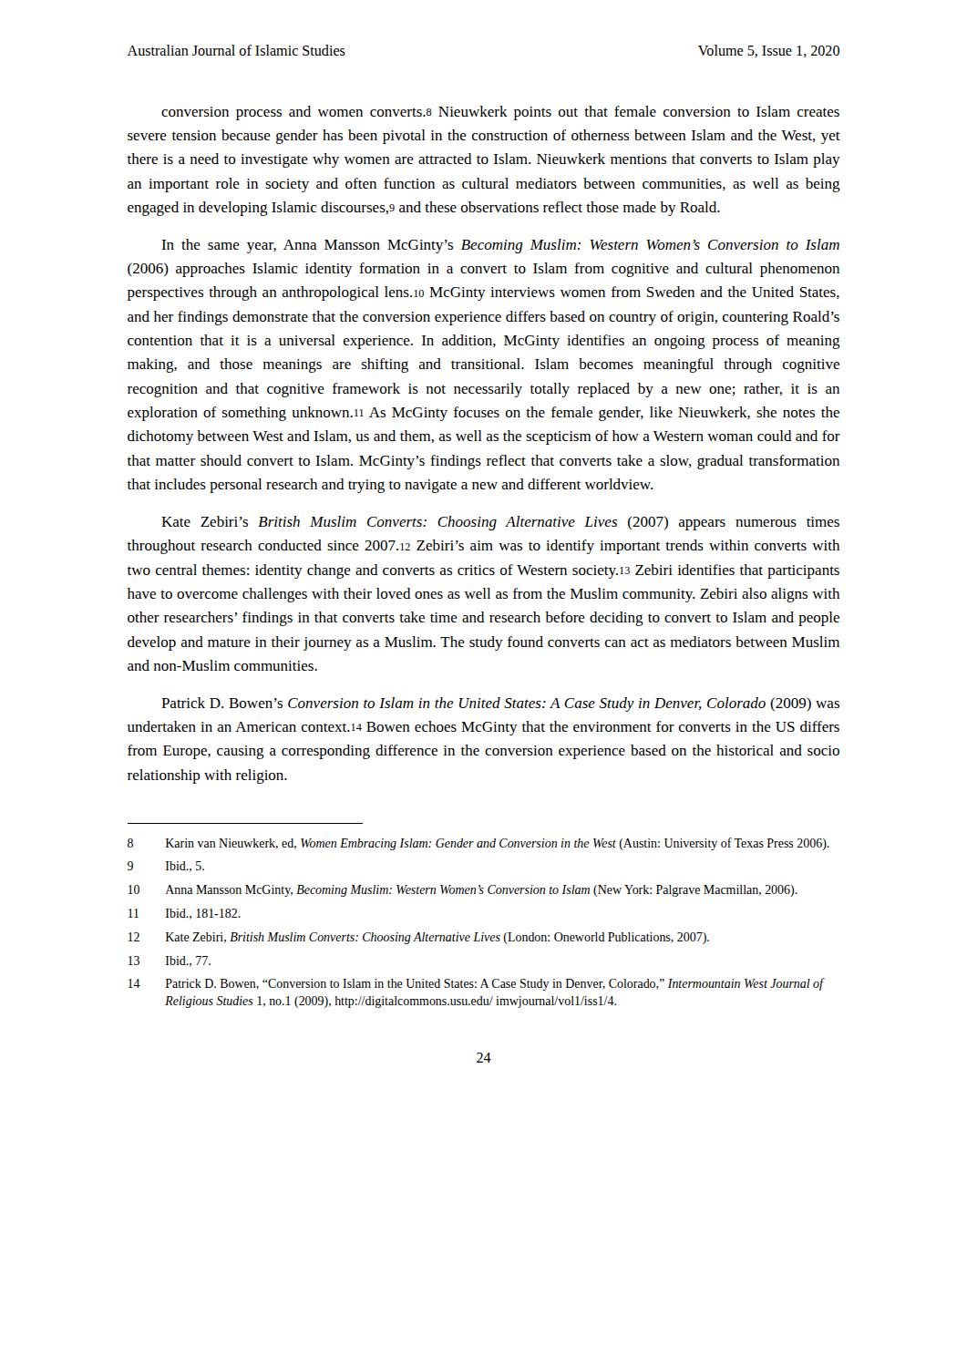Australian Journal of Islamic Studies
Volume 5, Issue 1, 2020
conversion process and women converts.8 Nieuwkerk points out that female conversion to Islam creates severe tension because gender has been pivotal in the construction of otherness between Islam and the West, yet there is a need to investigate why women are attracted to Islam. Nieuwkerk mentions that converts to Islam play an important role in society and often function as cultural mediators between communities, as well as being engaged in developing Islamic discourses,9 and these observations reflect those made by Roald.
In the same year, Anna Mansson McGinty’s Becoming Muslim: Western Women’s Conversion to Islam (2006) approaches Islamic identity formation in a convert to Islam from cognitive and cultural phenomenon perspectives through an anthropological lens.10 McGinty interviews women from Sweden and the United States, and her findings demonstrate that the conversion experience differs based on country of origin, countering Roald’s contention that it is a universal experience. In addition, McGinty identifies an ongoing process of meaning making, and those meanings are shifting and transitional. Islam becomes meaningful through cognitive recognition and that cognitive framework is not necessarily totally replaced by a new one; rather, it is an exploration of something unknown.11 As McGinty focuses on the female gender, like Nieuwkerk, she notes the dichotomy between West and Islam, us and them, as well as the scepticism of how a Western woman could and for that matter should convert to Islam. McGinty’s findings reflect that converts take a slow, gradual transformation that includes personal research and trying to navigate a new and different worldview.
Kate Zebiri’s British Muslim Converts: Choosing Alternative Lives (2007) appears numerous times throughout research conducted since 2007.12 Zebiri’s aim was to identify important trends within converts with two central themes: identity change and converts as critics of Western society.13 Zebiri identifies that participants have to overcome challenges with their loved ones as well as from the Muslim community. Zebiri also aligns with other researchers’ findings in that converts take time and research before deciding to convert to Islam and people develop and mature in their journey as a Muslim. The study found converts can act as mediators between Muslim and non-Muslim communities.
Patrick D. Bowen’s Conversion to Islam in the United States: A Case Study in Denver, Colorado (2009) was undertaken in an American context.14 Bowen echoes McGinty that the environment for converts in the US differs from Europe, causing a corresponding difference in the conversion experience based on the historical and socio relationship with religion.
8 Karin van Nieuwkerk, ed, Women Embracing Islam: Gender and Conversion in the West (Austin: University of Texas Press 2006).
9 Ibid., 5.
10 Anna Mansson McGinty, Becoming Muslim: Western Women’s Conversion to Islam (New York: Palgrave Macmillan, 2006).
11 Ibid., 181-182.
12 Kate Zebiri, British Muslim Converts: Choosing Alternative Lives (London: Oneworld Publications, 2007).
13 Ibid., 77.
14 Patrick D. Bowen, “Conversion to Islam in the United States: A Case Study in Denver, Colorado,” Intermountain West Journal of Religious Studies 1, no.1 (2009), http://digitalcommons.usu.edu/ imwjournal/vol1/iss1/4.
24